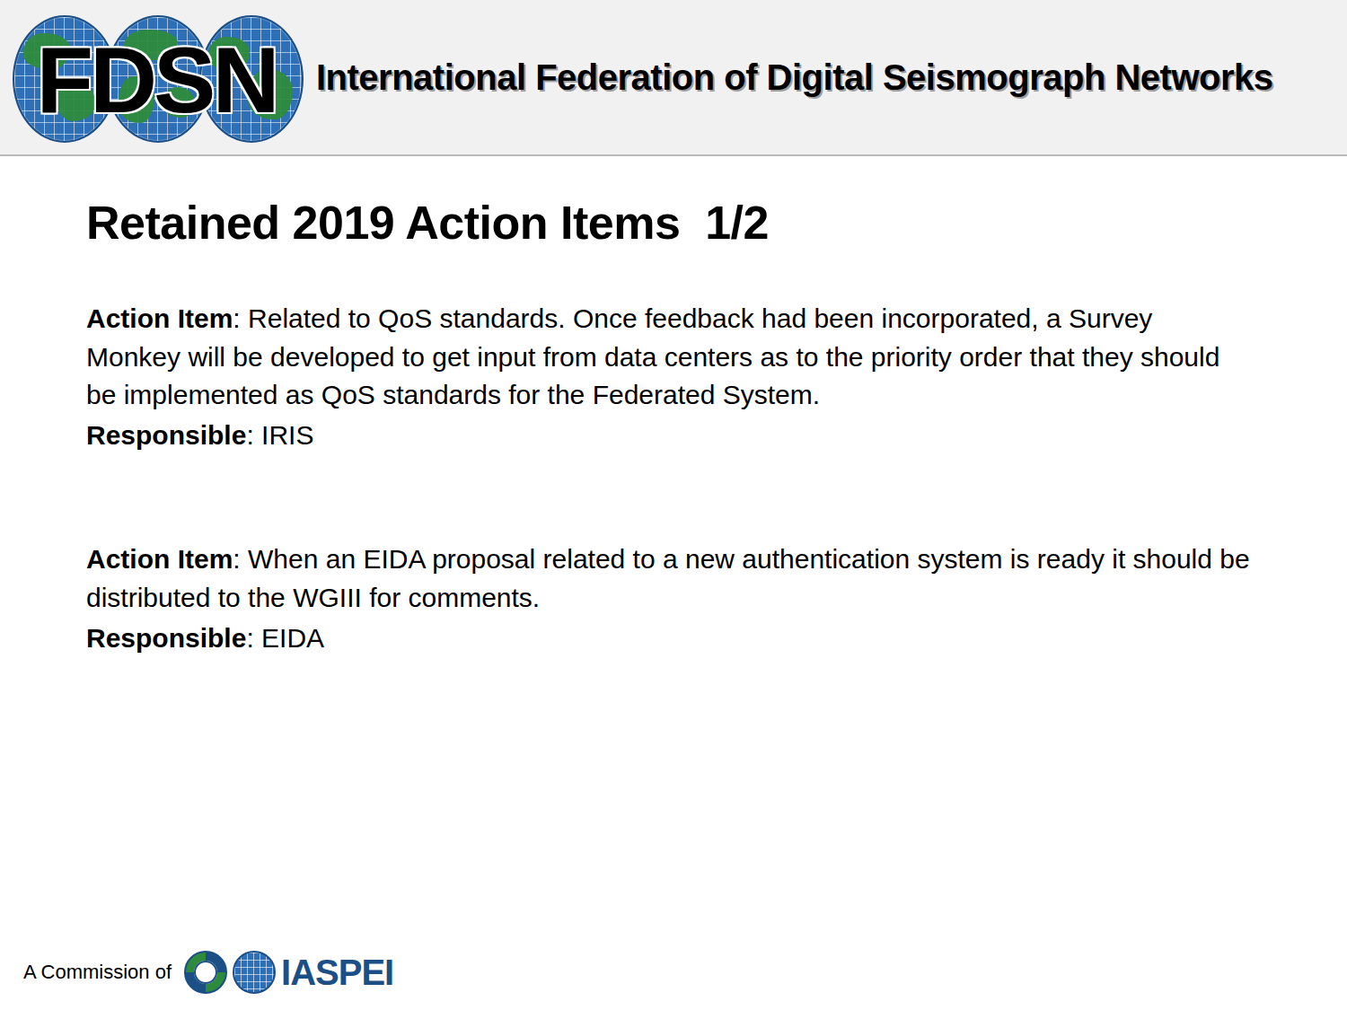FDSN
International Federation of Digital Seismograph Networks
Retained 2019 Action Items 1/2
Action Item: Related to QoS standards. Once feedback had been incorporated, a Survey Monkey will be developed to get input from data centers as to the priority order that they should be implemented as QoS standards for the Federated System. Responsible: IRIS
Action Item: When an EIDA proposal related to a new authentication system is ready it should be distributed to the WGIII for comments. Responsible: EIDA
A Commission of IASPEI